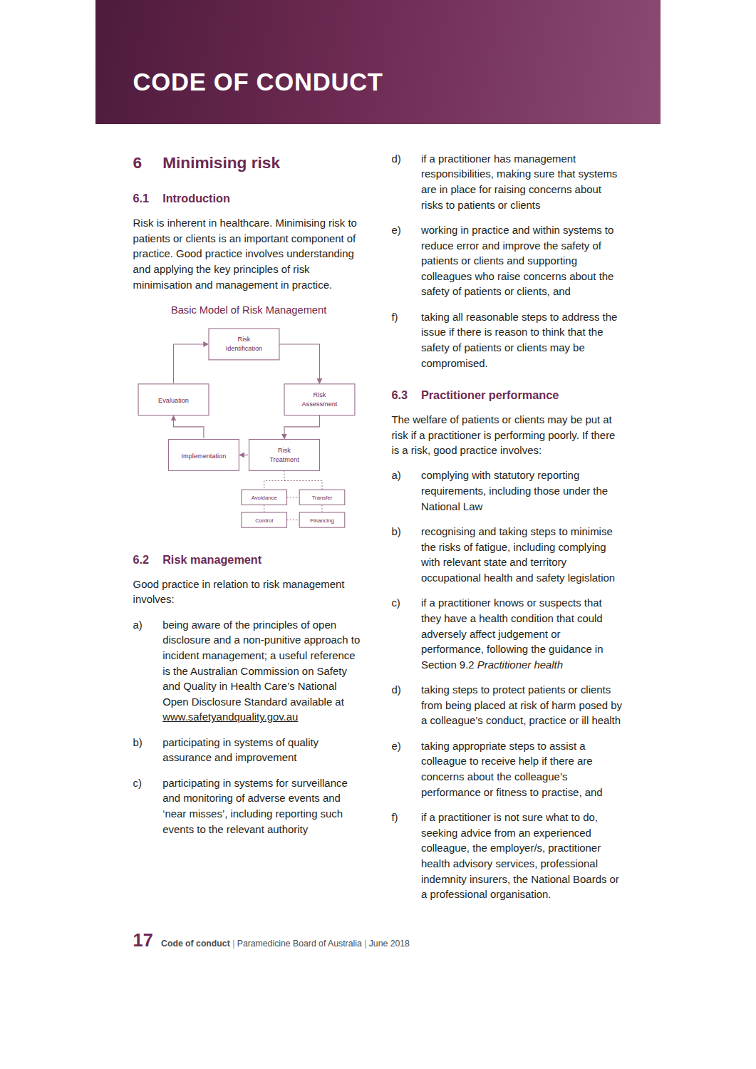Code of Conduct
6 Minimising risk
6.1 Introduction
Risk is inherent in healthcare. Minimising risk to patients or clients is an important component of practice. Good practice involves understanding and applying the key principles of risk minimisation and management in practice.
Basic Model of Risk Management
Risk Identification Risk Assessment Evaluation Risk Treatment Implementation Avoidance Transfer Control Financing
6.2 Risk management
Good practice in relation to risk management involves:
a) being aware of the principles of open disclosure and a non-punitive approach to incident management; a useful reference is the Australian Commission on Safety and Quality in Health Care’s National Open Disclosure Standard available at www.safetyandquality.gov.au
b) participating in systems of quality assurance and improvement
c) participating in systems for surveillance and monitoring of adverse events and ‘near misses’, including reporting such events to the relevant authority
d) if a practitioner has management responsibilities, making sure that systems are in place for raising concerns about risks to patients or clients
e) working in practice and within systems to reduce error and improve the safety of patients or clients and supporting colleagues who raise concerns about the safety of patients or clients, and
f) taking all reasonable steps to address the issue if there is reason to think that the safety of patients or clients may be compromised.
6.3 Practitioner performance
The welfare of patients or clients may be put at risk if a practitioner is performing poorly. If there is a risk, good practice involves:
a) complying with statutory reporting requirements, including those under the National Law
b) recognising and taking steps to minimise the risks of fatigue, including complying with relevant state and territory occupational health and safety legislation
c) if a practitioner knows or suspects that they have a health condition that could adversely affect judgement or performance, following the guidance in Section 9.2 Practitioner health
d) taking steps to protect patients or clients from being placed at risk of harm posed by a colleague’s conduct, practice or ill health
e) taking appropriate steps to assist a colleague to receive help if there are concerns about the colleague’s performance or fitness to practise, and
f) if a practitioner is not sure what to do, seeking advice from an experienced colleague, the employer/s, practitioner health advisory services, professional indemnity insurers, the National Boards or a professional organisation.
17 Code of conduct | Paramedicine Board of Australia | June 2018